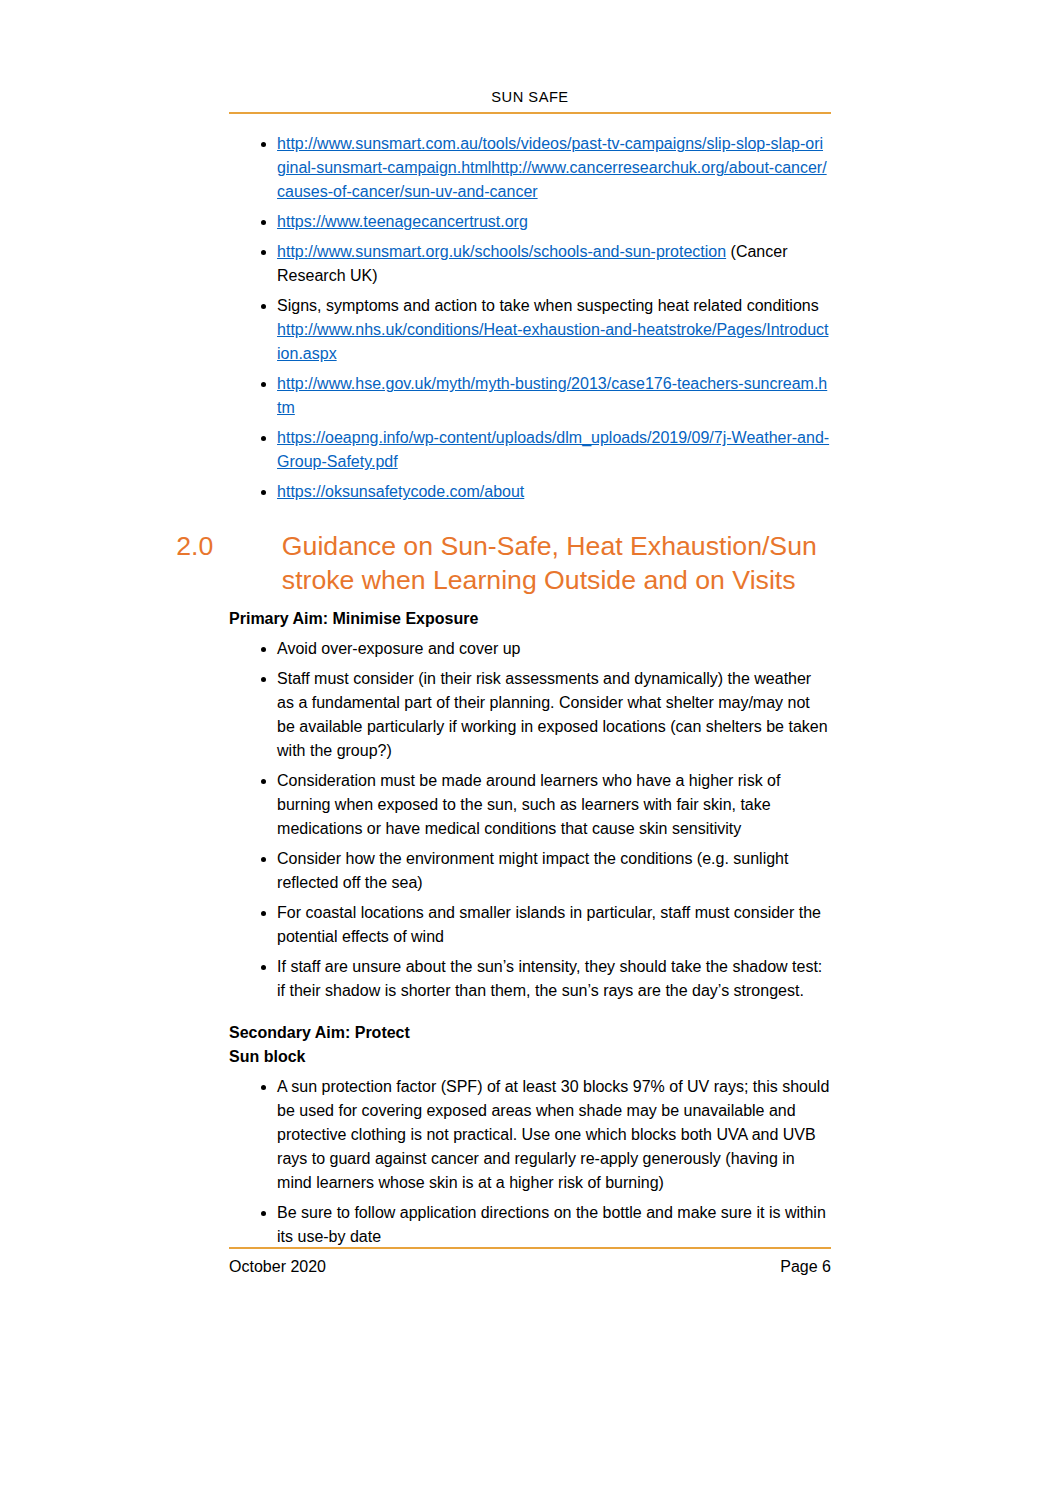SUN SAFE
http://www.sunsmart.com.au/tools/videos/past-tv-campaigns/slip-slop-slap-original-sunsmart-campaign.html http://www.cancerresearchuk.org/about-cancer/causes-of-cancer/sun-uv-and-cancer
https://www.teenagecancertrust.org
http://www.sunsmart.org.uk/schools/schools-and-sun-protection (Cancer Research UK)
Signs, symptoms and action to take when suspecting heat related conditions http://www.nhs.uk/conditions/Heat-exhaustion-and-heatstroke/Pages/Introduction.aspx
http://www.hse.gov.uk/myth/myth-busting/2013/case176-teachers-suncream.htm
https://oeapng.info/wp-content/uploads/dlm_uploads/2019/09/7j-Weather-and-Group-Safety.pdf
https://oksunsafetycode.com/about
2.0 Guidance on Sun-Safe, Heat Exhaustion/Sun stroke when Learning Outside and on Visits
Primary Aim: Minimise Exposure
Avoid over-exposure and cover up
Staff must consider (in their risk assessments and dynamically) the weather as a fundamental part of their planning. Consider what shelter may/may not be available particularly if working in exposed locations (can shelters be taken with the group?)
Consideration must be made around learners who have a higher risk of burning when exposed to the sun, such as learners with fair skin, take medications or have medical conditions that cause skin sensitivity
Consider how the environment might impact the conditions (e.g. sunlight reflected off the sea)
For coastal locations and smaller islands in particular, staff must consider the potential effects of wind
If staff are unsure about the sun’s intensity, they should take the shadow test: if their shadow is shorter than them, the sun’s rays are the day’s strongest.
Secondary Aim: Protect
Sun block
A sun protection factor (SPF) of at least 30 blocks 97% of UV rays; this should be used for covering exposed areas when shade may be unavailable and protective clothing is not practical. Use one which blocks both UVA and UVB rays to guard against cancer and regularly re-apply generously (having in mind learners whose skin is at a higher risk of burning)
Be sure to follow application directions on the bottle and make sure it is within its use-by date
October 2020 Page 6